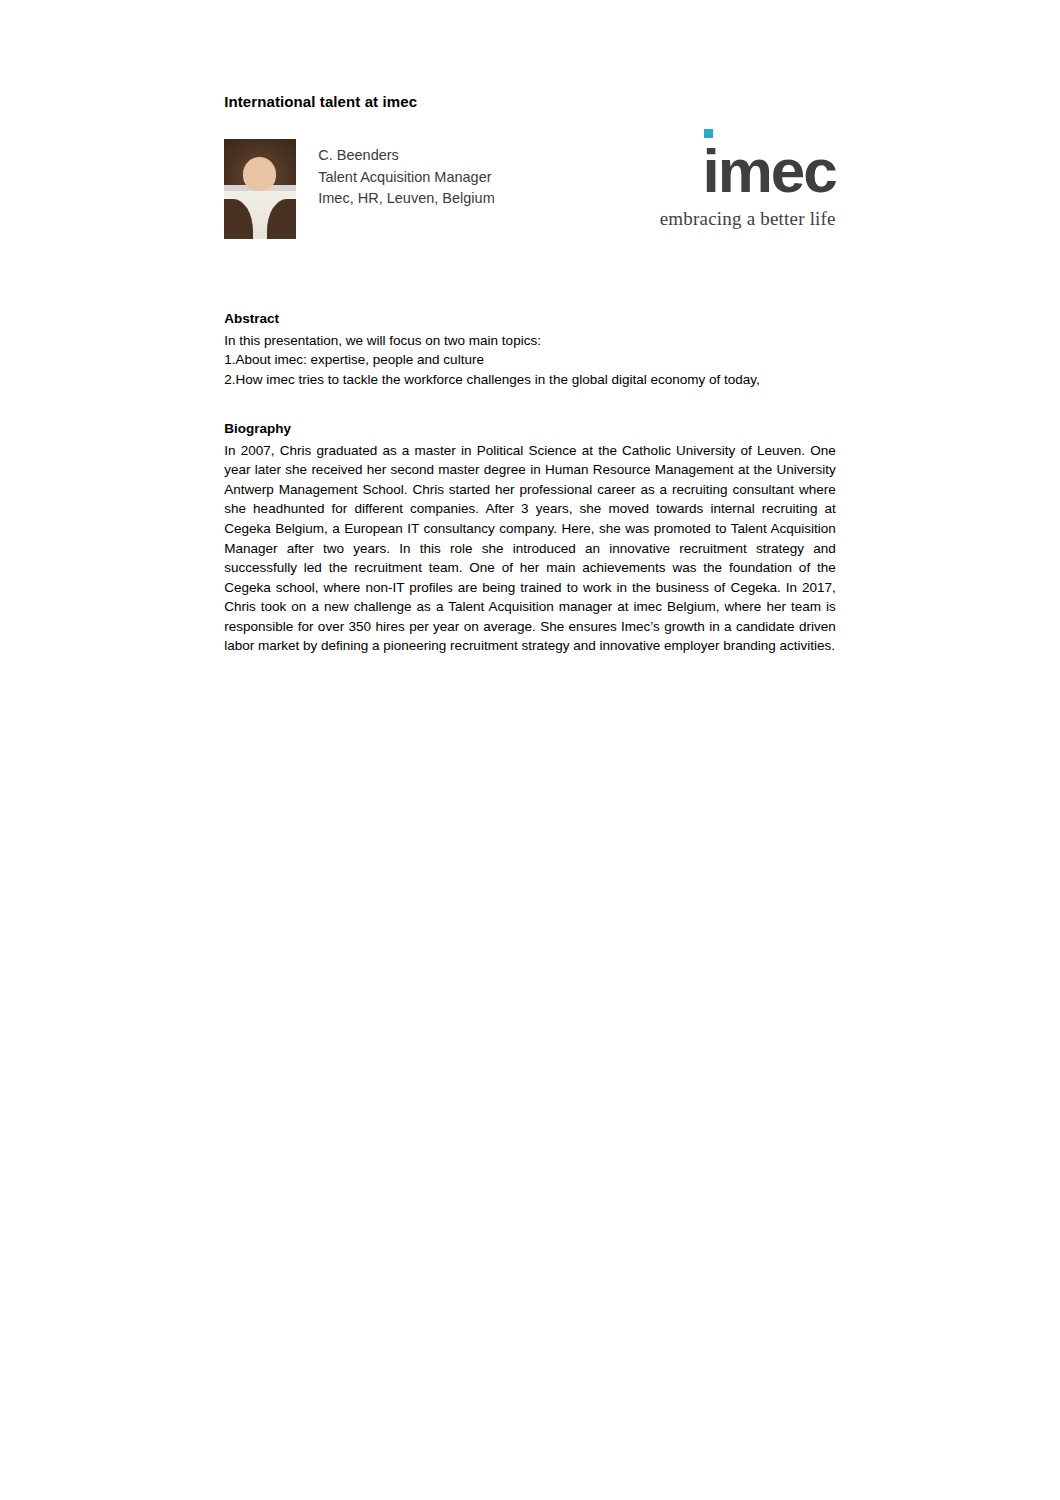International talent at imec
C. Beenders
Talent Acquisition Manager
Imec, HR, Leuven, Belgium
imec
embracing a better life
Abstract
In this presentation, we will focus on two main topics:
1.About imec: expertise, people and culture
2.How imec tries to tackle the workforce challenges in the global digital economy of today,
Biography
In 2007, Chris graduated as a master in Political Science at the Catholic University of Leuven. One year later she received her second master degree in Human Resource Management at the University Antwerp Management School. Chris started her professional career as a recruiting consultant where she headhunted for different companies. After 3 years, she moved towards internal recruiting at Cegeka Belgium, a European IT consultancy company. Here, she was promoted to Talent Acquisition Manager after two years. In this role she introduced an innovative recruitment strategy and successfully led the recruitment team. One of her main achievements was the foundation of the Cegeka school, where non-IT profiles are being trained to work in the business of Cegeka. In 2017, Chris took on a new challenge as a Talent Acquisition manager at imec Belgium, where her team is responsible for over 350 hires per year on average. She ensures Imec’s growth in a candidate driven labor market by defining a pioneering recruitment strategy and innovative employer branding activities.